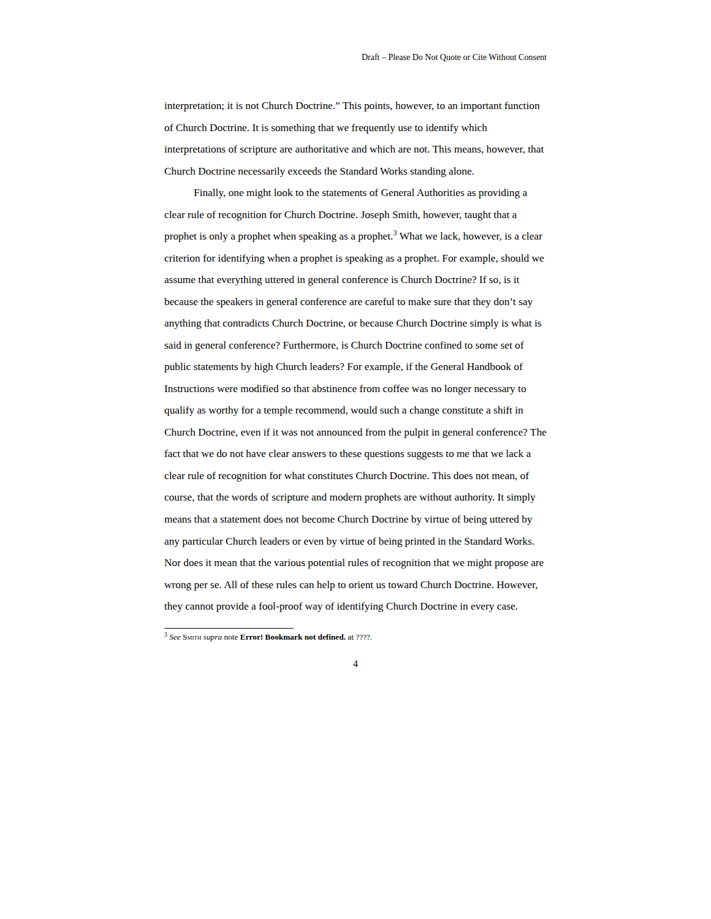Draft – Please Do Not Quote or Cite Without Consent
interpretation; it is not Church Doctrine.” This points, however, to an important function of Church Doctrine. It is something that we frequently use to identify which interpretations of scripture are authoritative and which are not. This means, however, that Church Doctrine necessarily exceeds the Standard Works standing alone.
Finally, one might look to the statements of General Authorities as providing a clear rule of recognition for Church Doctrine. Joseph Smith, however, taught that a prophet is only a prophet when speaking as a prophet.3 What we lack, however, is a clear criterion for identifying when a prophet is speaking as a prophet. For example, should we assume that everything uttered in general conference is Church Doctrine? If so, is it because the speakers in general conference are careful to make sure that they don’t say anything that contradicts Church Doctrine, or because Church Doctrine simply is what is said in general conference? Furthermore, is Church Doctrine confined to some set of public statements by high Church leaders? For example, if the General Handbook of Instructions were modified so that abstinence from coffee was no longer necessary to qualify as worthy for a temple recommend, would such a change constitute a shift in Church Doctrine, even if it was not announced from the pulpit in general conference? The fact that we do not have clear answers to these questions suggests to me that we lack a clear rule of recognition for what constitutes Church Doctrine. This does not mean, of course, that the words of scripture and modern prophets are without authority. It simply means that a statement does not become Church Doctrine by virtue of being uttered by any particular Church leaders or even by virtue of being printed in the Standard Works. Nor does it mean that the various potential rules of recognition that we might propose are wrong per se. All of these rules can help to orient us toward Church Doctrine. However, they cannot provide a fool-proof way of identifying Church Doctrine in every case.
3 See Smith supra note Error! Bookmark not defined. at ????.
4